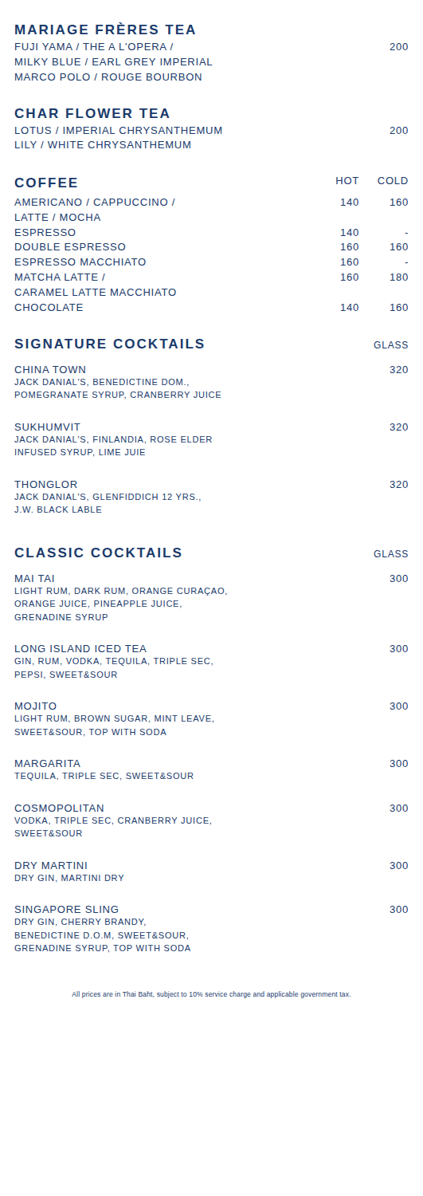Mariage Frères Tea
| Fuji Yama / The A L'Opera / Milky Blue / Earl Grey Imperial Marco Polo / Rouge Bourbon | 200 |
Char Flower Tea
| Lotus / Imperial Chrysanthemum Lily / White Chrysanthemum | 200 |
| Coffee | Hot | Cold |
| Americano / Cappuccino / Latte / Mocha | 140 | 160 |
| Espresso | 140 | - |
| Double Espresso | 160 | 160 |
| Espresso Macchiato | 160 | - |
| Matcha Latte / Caramel Latte Macchiato | 160 | 180 |
| Chocolate | 140 | 160 |
Signature Cocktails
Glass
China Town 320
Jack Danial's, Benedictine Dom.,
Pomegranate Syrup, Cranberry Juice
Sukhumvit 320
Jack Danial's, Finlandia, Rose Elder
Infused Syrup, Lime Juie
Thonglor 320
Jack Danial's, Glenfiddich 12 Yrs.,
J.W. Black Lable
Classic Cocktails
Glass
Mai Tai 300
Light Rum, Dark Rum, Orange Curaçao,
Orange Juice, Pineapple Juice,
Grenadine Syrup
Long Island Iced Tea 300
Gin, Rum, Vodka, Tequila, Triple Sec,
Pepsi, Sweet&Sour
Mojito 300
Light Rum, Brown Sugar, Mint Leave,
Sweet&Sour, Top With Soda
Margarita 300
Tequila, Triple Sec, Sweet&Sour
Cosmopolitan 300
Vodka, Triple Sec, Cranberry Juice,
Sweet&Sour
Dry Martini 300
Dry Gin, Martini Dry
Singapore Sling 300
Dry Gin, Cherry Brandy,
Benedictine D.O.M, Sweet&Sour,
Grenadine Syrup, Top With Soda
All prices are in Thai Baht, subject to 10% service charge and applicable government tax.